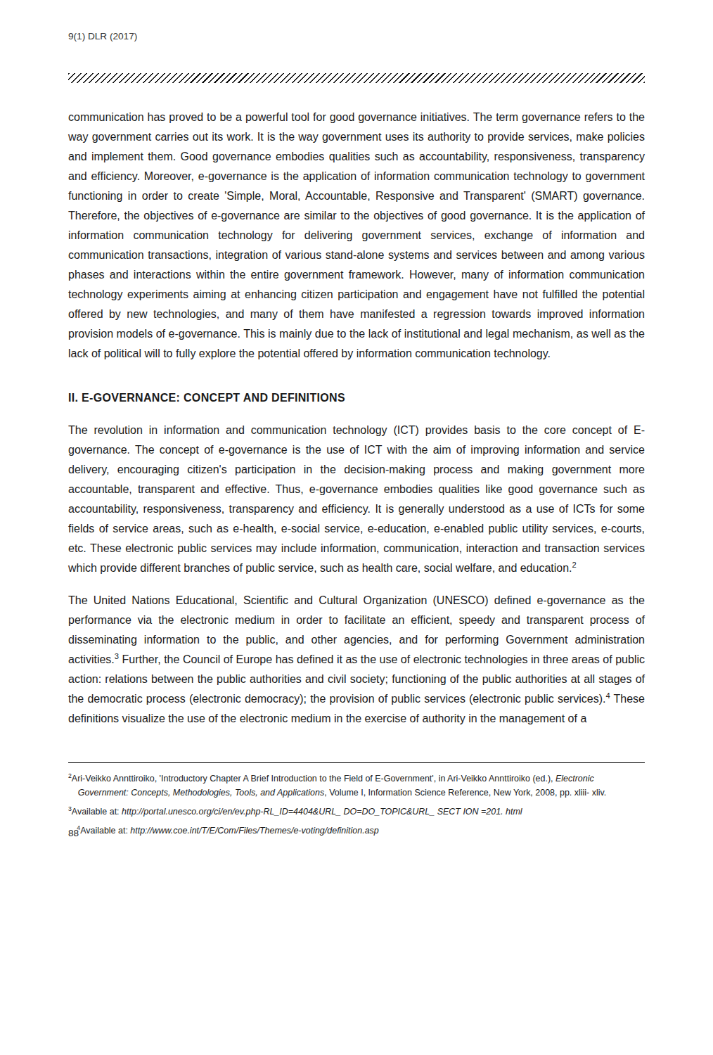9(1) DLR (2017)
communication has proved to be a powerful tool for good governance initiatives. The term governance refers to the way government carries out its work. It is the way government uses its authority to provide services, make policies and implement them. Good governance embodies qualities such as accountability, responsiveness, transparency and efficiency. Moreover, e-governance is the application of information communication technology to government functioning in order to create 'Simple, Moral, Accountable, Responsive and Transparent' (SMART) governance. Therefore, the objectives of e-governance are similar to the objectives of good governance. It is the application of information communication technology for delivering government services, exchange of information and communication transactions, integration of various stand-alone systems and services between and among various phases and interactions within the entire government framework. However, many of information communication technology experiments aiming at enhancing citizen participation and engagement have not fulfilled the potential offered by new technologies, and many of them have manifested a regression towards improved information provision models of e-governance. This is mainly due to the lack of institutional and legal mechanism, as well as the lack of political will to fully explore the potential offered by information communication technology.
II. E-GOVERNANCE: CONCEPT AND DEFINITIONS
The revolution in information and communication technology (ICT) provides basis to the core concept of E-governance. The concept of e-governance is the use of ICT with the aim of improving information and service delivery, encouraging citizen's participation in the decision-making process and making government more accountable, transparent and effective. Thus, e-governance embodies qualities like good governance such as accountability, responsiveness, transparency and efficiency. It is generally understood as a use of ICTs for some fields of service areas, such as e-health, e-social service, e-education, e-enabled public utility services, e-courts, etc. These electronic public services may include information, communication, interaction and transaction services which provide different branches of public service, such as health care, social welfare, and education.2
The United Nations Educational, Scientific and Cultural Organization (UNESCO) defined e-governance as the performance via the electronic medium in order to facilitate an efficient, speedy and transparent process of disseminating information to the public, and other agencies, and for performing Government administration activities.3 Further, the Council of Europe has defined it as the use of electronic technologies in three areas of public action: relations between the public authorities and civil society; functioning of the public authorities at all stages of the democratic process (electronic democracy); the provision of public services (electronic public services).4 These definitions visualize the use of the electronic medium in the exercise of authority in the management of a
2Ari-Veikko Annttiroiko, 'Introductory Chapter A Brief Introduction to the Field of E-Government', in Ari-Veikko Annttiroiko (ed.), Electronic Government: Concepts, Methodologies, Tools, and Applications, Volume I, Information Science Reference, New York, 2008, pp. xliii- xliv.
3Available at: http://portal.unesco.org/ci/en/ev.php-RL_ID=4404&URL_ DO=DO_TOPIC&URL_ SECT ION =201. html
884Available at: http://www.coe.int/T/E/Com/Files/Themes/e-voting/definition.asp